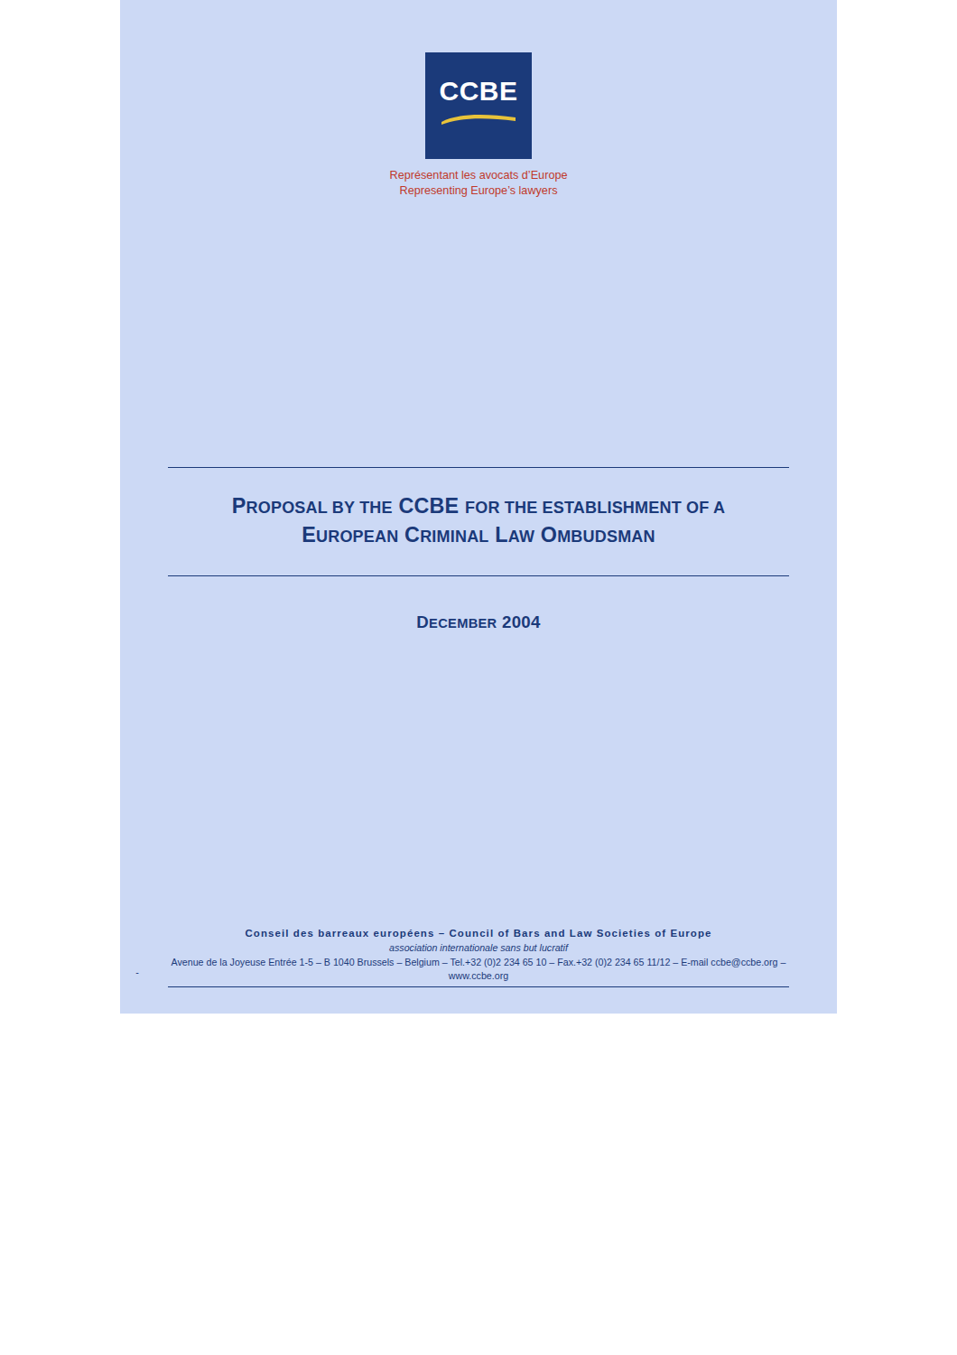CCBE
Représentant les avocats d’Europe Representing Europe’s lawyers
PROPOSAL BY THE CCBE FOR THE ESTABLISHMENT OF A
EUROPEAN CRIMINAL LAW OMBUDSMAN
DECEMBER 2004
Conseil des barreaux européens – Council of Bars and Law Societies of Europe
association internationale sans but lucratif
Avenue de la Joyeuse Entrée 1-5 – B 1040 Brussels – Belgium – Tel.+32 (0)2 234 65 10 – Fax.+32 (0)2 234 65 11/12 – E-mail ccbe@ccbe.org – www.ccbe.org
-